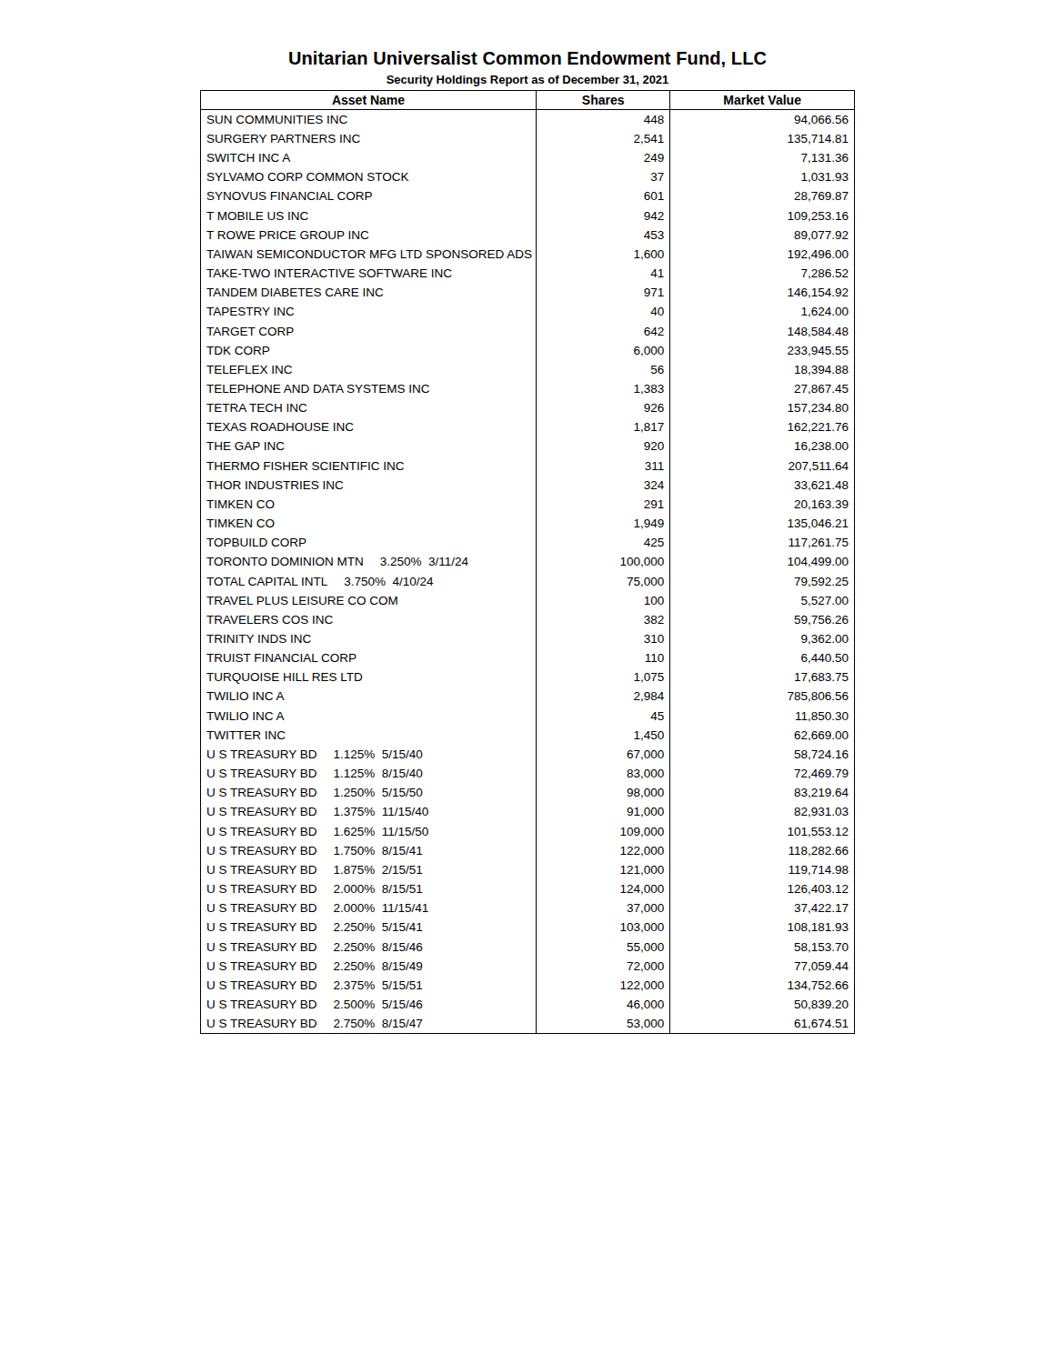Unitarian Universalist Common Endowment Fund, LLC
Security Holdings Report as of December 31, 2021
| Asset Name | Shares | Market Value |
| --- | --- | --- |
| SUN COMMUNITIES INC | 448 | 94,066.56 |
| SURGERY PARTNERS INC | 2,541 | 135,714.81 |
| SWITCH INC A | 249 | 7,131.36 |
| SYLVAMO CORP COMMON STOCK | 37 | 1,031.93 |
| SYNOVUS FINANCIAL CORP | 601 | 28,769.87 |
| T MOBILE US INC | 942 | 109,253.16 |
| T ROWE PRICE GROUP INC | 453 | 89,077.92 |
| TAIWAN SEMICONDUCTOR MFG LTD SPONSORED ADS | 1,600 | 192,496.00 |
| TAKE-TWO INTERACTIVE SOFTWARE INC | 41 | 7,286.52 |
| TANDEM DIABETES CARE INC | 971 | 146,154.92 |
| TAPESTRY INC | 40 | 1,624.00 |
| TARGET CORP | 642 | 148,584.48 |
| TDK CORP | 6,000 | 233,945.55 |
| TELEFLEX INC | 56 | 18,394.88 |
| TELEPHONE AND DATA SYSTEMS INC | 1,383 | 27,867.45 |
| TETRA TECH INC | 926 | 157,234.80 |
| TEXAS ROADHOUSE INC | 1,817 | 162,221.76 |
| THE GAP INC | 920 | 16,238.00 |
| THERMO FISHER SCIENTIFIC INC | 311 | 207,511.64 |
| THOR INDUSTRIES INC | 324 | 33,621.48 |
| TIMKEN CO | 291 | 20,163.39 |
| TIMKEN CO | 1,949 | 135,046.21 |
| TOPBUILD CORP | 425 | 117,261.75 |
| TORONTO DOMINION MTN 3.250% 3/11/24 | 100,000 | 104,499.00 |
| TOTAL CAPITAL INTL 3.750% 4/10/24 | 75,000 | 79,592.25 |
| TRAVEL PLUS LEISURE CO COM | 100 | 5,527.00 |
| TRAVELERS COS INC | 382 | 59,756.26 |
| TRINITY INDS INC | 310 | 9,362.00 |
| TRUIST FINANCIAL CORP | 110 | 6,440.50 |
| TURQUOISE HILL RES LTD | 1,075 | 17,683.75 |
| TWILIO INC A | 2,984 | 785,806.56 |
| TWILIO INC A | 45 | 11,850.30 |
| TWITTER INC | 1,450 | 62,669.00 |
| U S TREASURY BD 1.125% 5/15/40 | 67,000 | 58,724.16 |
| U S TREASURY BD 1.125% 8/15/40 | 83,000 | 72,469.79 |
| U S TREASURY BD 1.250% 5/15/50 | 98,000 | 83,219.64 |
| U S TREASURY BD 1.375% 11/15/40 | 91,000 | 82,931.03 |
| U S TREASURY BD 1.625% 11/15/50 | 109,000 | 101,553.12 |
| U S TREASURY BD 1.750% 8/15/41 | 122,000 | 118,282.66 |
| U S TREASURY BD 1.875% 2/15/51 | 121,000 | 119,714.98 |
| U S TREASURY BD 2.000% 8/15/51 | 124,000 | 126,403.12 |
| U S TREASURY BD 2.000% 11/15/41 | 37,000 | 37,422.17 |
| U S TREASURY BD 2.250% 5/15/41 | 103,000 | 108,181.93 |
| U S TREASURY BD 2.250% 8/15/46 | 55,000 | 58,153.70 |
| U S TREASURY BD 2.250% 8/15/49 | 72,000 | 77,059.44 |
| U S TREASURY BD 2.375% 5/15/51 | 122,000 | 134,752.66 |
| U S TREASURY BD 2.500% 5/15/46 | 46,000 | 50,839.20 |
| U S TREASURY BD 2.750% 8/15/47 | 53,000 | 61,674.51 |